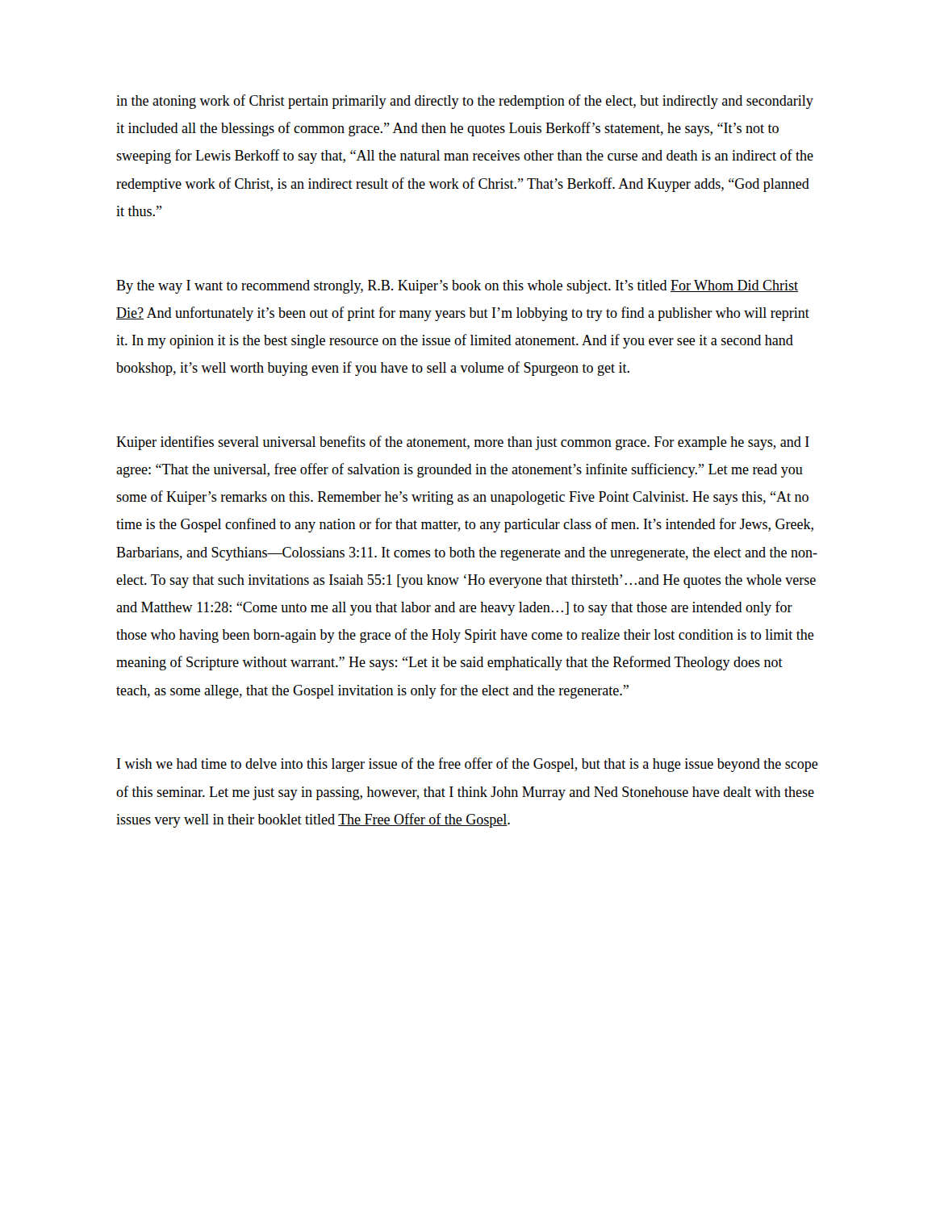in the atoning work of Christ pertain primarily and directly to the redemption of the elect, but indirectly and secondarily it included all the blessings of common grace.” And then he quotes Louis Berkoff’s statement, he says, “It’s not to sweeping for Lewis Berkoff to say that, “All the natural man receives other than the curse and death is an indirect of the redemptive work of Christ, is an indirect result of the work of Christ.” That’s Berkoff. And Kuyper adds, “God planned it thus.”
By the way I want to recommend strongly, R.B. Kuiper’s book on this whole subject. It’s titled For Whom Did Christ Die? And unfortunately it’s been out of print for many years but I’m lobbying to try to find a publisher who will reprint it. In my opinion it is the best single resource on the issue of limited atonement. And if you ever see it a second hand bookshop, it’s well worth buying even if you have to sell a volume of Spurgeon to get it.
Kuiper identifies several universal benefits of the atonement, more than just common grace. For example he says, and I agree: “That the universal, free offer of salvation is grounded in the atonement’s infinite sufficiency.” Let me read you some of Kuiper’s remarks on this. Remember he’s writing as an unapologetic Five Point Calvinist. He says this, “At no time is the Gospel confined to any nation or for that matter, to any particular class of men. It’s intended for Jews, Greek, Barbarians, and Scythians—Colossians 3:11. It comes to both the regenerate and the unregenerate, the elect and the non-elect. To say that such invitations as Isaiah 55:1 [you know ‘Ho everyone that thirsteth’…and He quotes the whole verse and Matthew 11:28: “Come unto me all you that labor and are heavy laden…] to say that those are intended only for those who having been born-again by the grace of the Holy Spirit have come to realize their lost condition is to limit the meaning of Scripture without warrant.” He says: “Let it be said emphatically that the Reformed Theology does not teach, as some allege, that the Gospel invitation is only for the elect and the regenerate.”
I wish we had time to delve into this larger issue of the free offer of the Gospel, but that is a huge issue beyond the scope of this seminar. Let me just say in passing, however, that I think John Murray and Ned Stonehouse have dealt with these issues very well in their booklet titled The Free Offer of the Gospel.